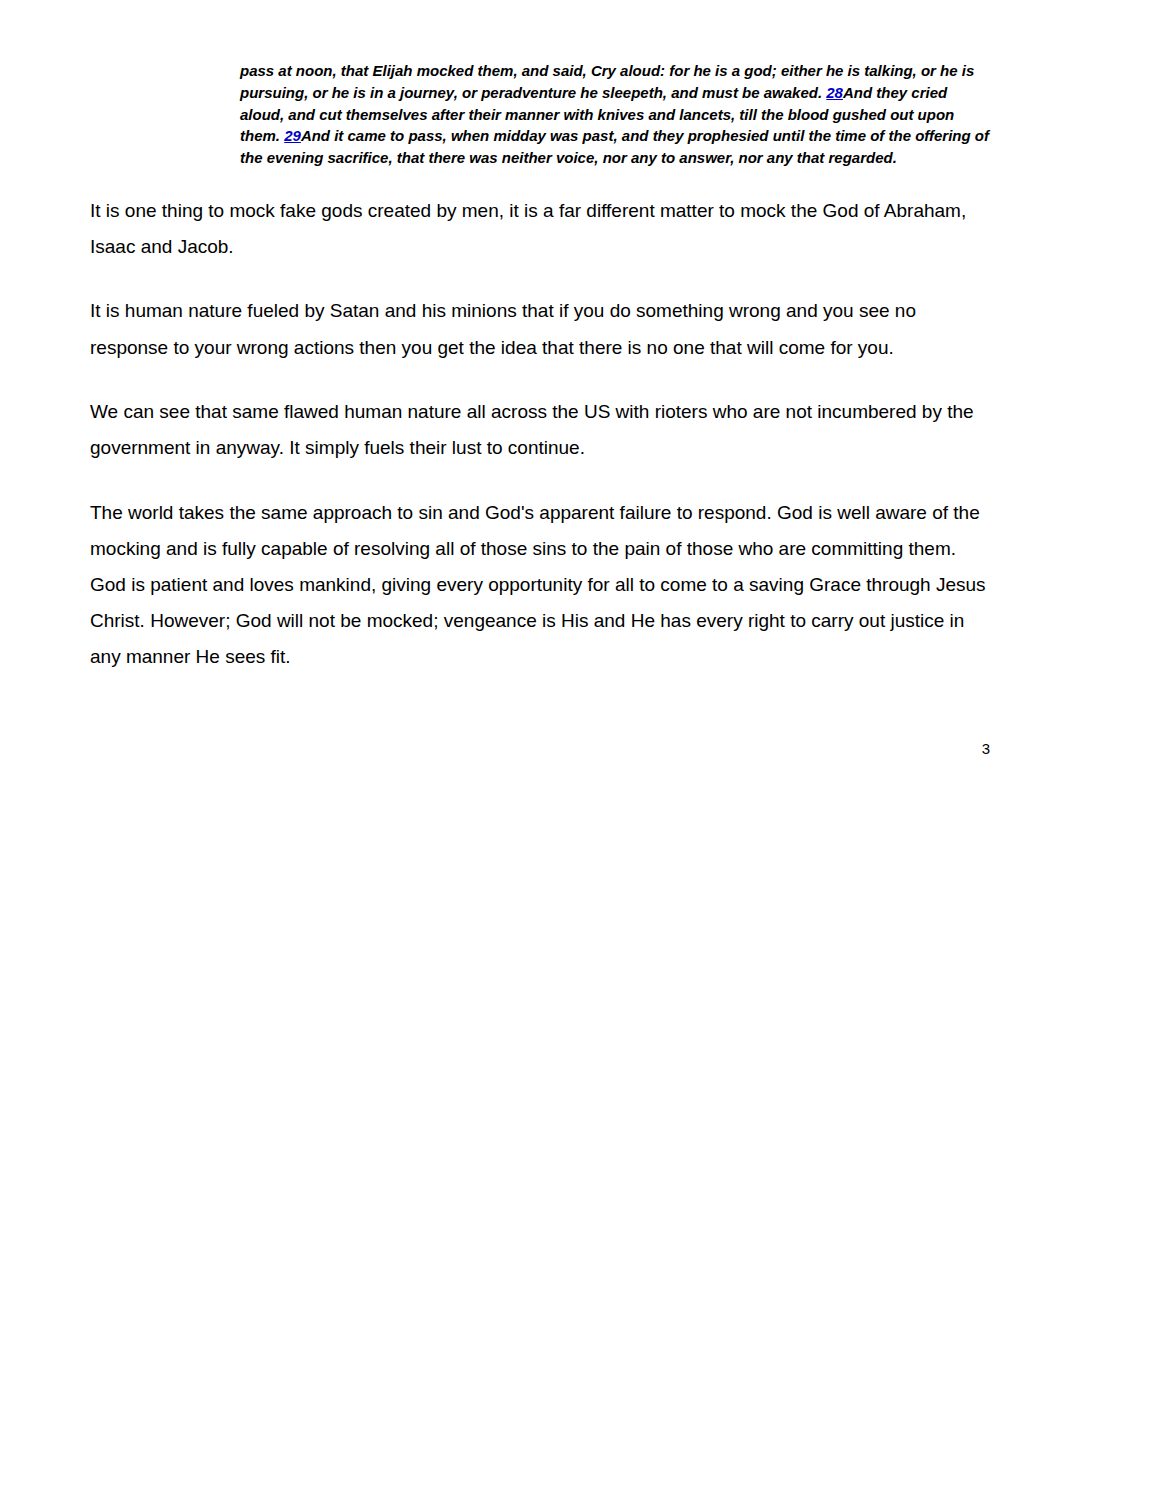pass at noon, that Elijah mocked them, and said, Cry aloud: for he is a god; either he is talking, or he is pursuing, or he is in a journey, or peradventure he sleepeth, and must be awaked. 28 And they cried aloud, and cut themselves after their manner with knives and lancets, till the blood gushed out upon them. 29 And it came to pass, when midday was past, and they prophesied until the time of the offering of the evening sacrifice, that there was neither voice, nor any to answer, nor any that regarded.
It is one thing to mock fake gods created by men, it is a far different matter to mock the God of Abraham, Isaac and Jacob.
It is human nature fueled by Satan and his minions that if you do something wrong and you see no response to your wrong actions then you get the idea that there is no one that will come for you.
We can see that same flawed human nature all across the US with rioters who are not incumbered by the government in anyway. It simply fuels their lust to continue.
The world takes the same approach to sin and God's apparent failure to respond. God is well aware of the mocking and is fully capable of resolving all of those sins to the pain of those who are committing them. God is patient and loves mankind, giving every opportunity for all to come to a saving Grace through Jesus Christ. However; God will not be mocked; vengeance is His and He has every right to carry out justice in any manner He sees fit.
3